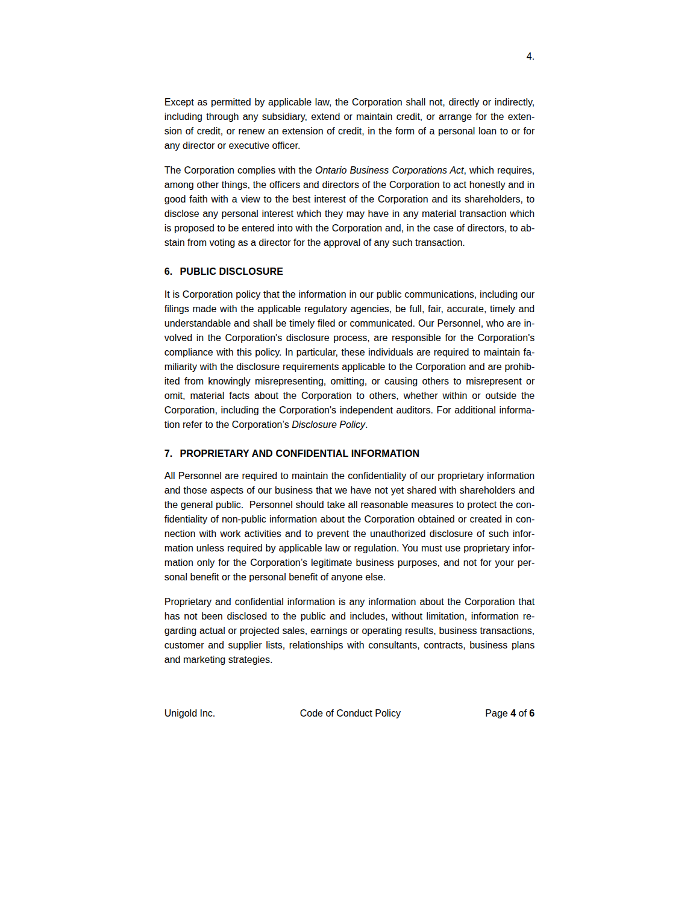4.
Except as permitted by applicable law, the Corporation shall not, directly or indirectly, including through any subsidiary, extend or maintain credit, or arrange for the extension of credit, or renew an extension of credit, in the form of a personal loan to or for any director or executive officer.
The Corporation complies with the Ontario Business Corporations Act, which requires, among other things, the officers and directors of the Corporation to act honestly and in good faith with a view to the best interest of the Corporation and its shareholders, to disclose any personal interest which they may have in any material transaction which is proposed to be entered into with the Corporation and, in the case of directors, to abstain from voting as a director for the approval of any such transaction.
6. Public Disclosure
It is Corporation policy that the information in our public communications, including our filings made with the applicable regulatory agencies, be full, fair, accurate, timely and understandable and shall be timely filed or communicated. Our Personnel, who are involved in the Corporation's disclosure process, are responsible for the Corporation's compliance with this policy. In particular, these individuals are required to maintain familiarity with the disclosure requirements applicable to the Corporation and are prohibited from knowingly misrepresenting, omitting, or causing others to misrepresent or omit, material facts about the Corporation to others, whether within or outside the Corporation, including the Corporation's independent auditors. For additional information refer to the Corporation’s Disclosure Policy.
7. Proprietary and Confidential Information
All Personnel are required to maintain the confidentiality of our proprietary information and those aspects of our business that we have not yet shared with shareholders and the general public. Personnel should take all reasonable measures to protect the confidentiality of non-public information about the Corporation obtained or created in connection with work activities and to prevent the unauthorized disclosure of such information unless required by applicable law or regulation. You must use proprietary information only for the Corporation’s legitimate business purposes, and not for your personal benefit or the personal benefit of anyone else.
Proprietary and confidential information is any information about the Corporation that has not been disclosed to the public and includes, without limitation, information regarding actual or projected sales, earnings or operating results, business transactions, customer and supplier lists, relationships with consultants, contracts, business plans and marketing strategies.
Unigold Inc.
Code of Conduct Policy
Page 4 of 6